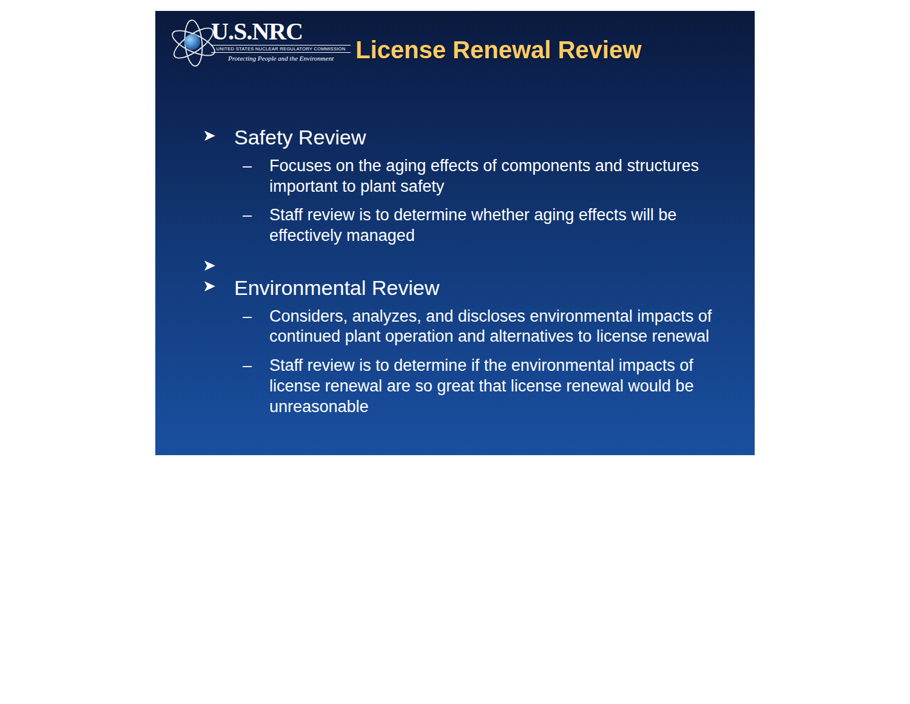U.S.NRC
UNITED STATES NUCLEAR REGULATORY COMMISSION
Protecting People and the Environment
License Renewal Review
Safety Review
Focuses on the aging effects of components and structures important to plant safety
Staff review is to determine whether aging effects will be effectively managed
Environmental Review
Considers, analyzes, and discloses environmental impacts of continued plant operation and alternatives to license renewal
Staff review is to determine if the environmental impacts of license renewal are so great that license renewal would be unreasonable